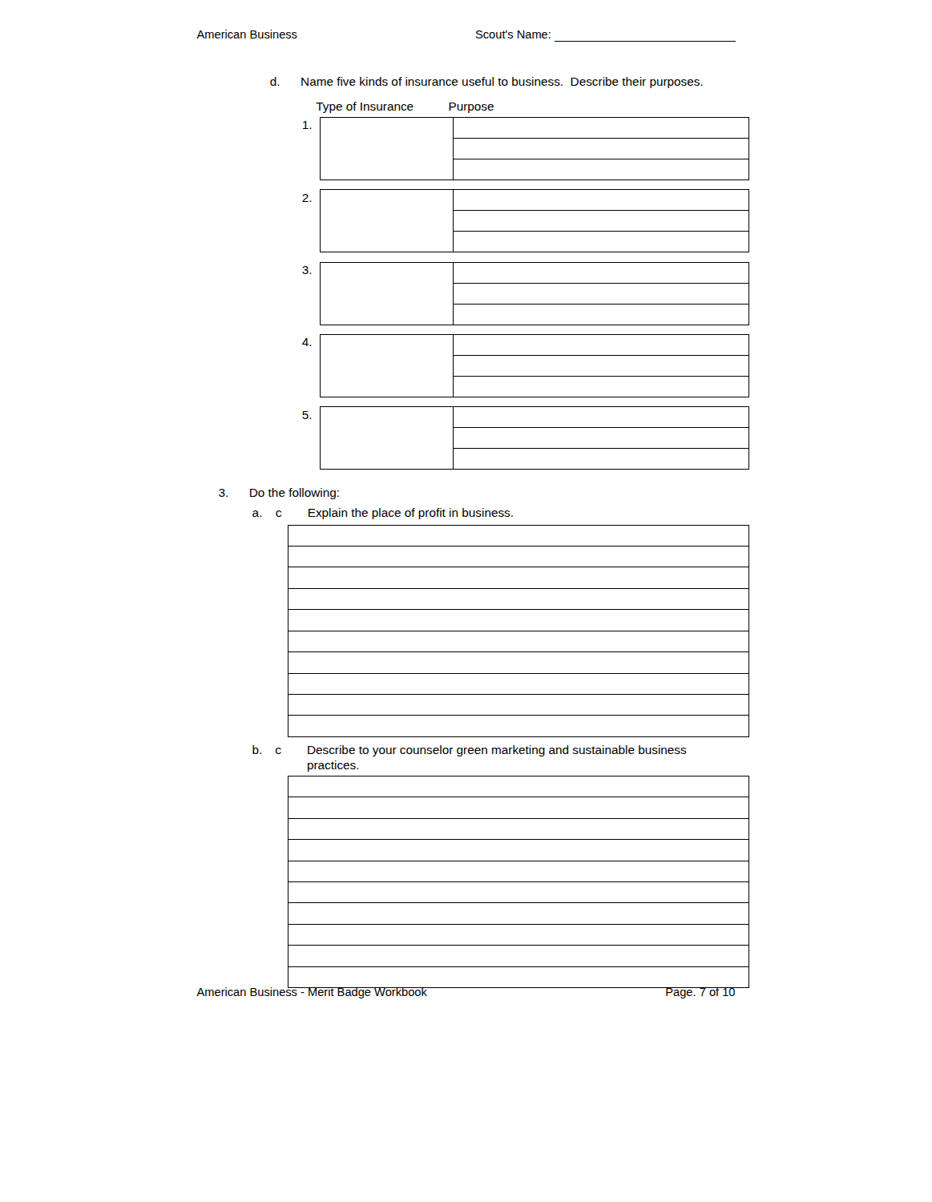American Business
Scout's Name:
d.
Name five kinds of insurance useful to business. Describe their purposes.
Type of Insurance
Purpose
| 1. | | |
| 2. | | |
| 3. | | |
| 4. | | |
| 5. | | |
3.
Do the following:
a.
c
Explain the place of profit in business.
b.
c
Describe to your counselor green marketing and sustainable business practices.
American Business - Merit Badge Workbook
Page. 7 of 10